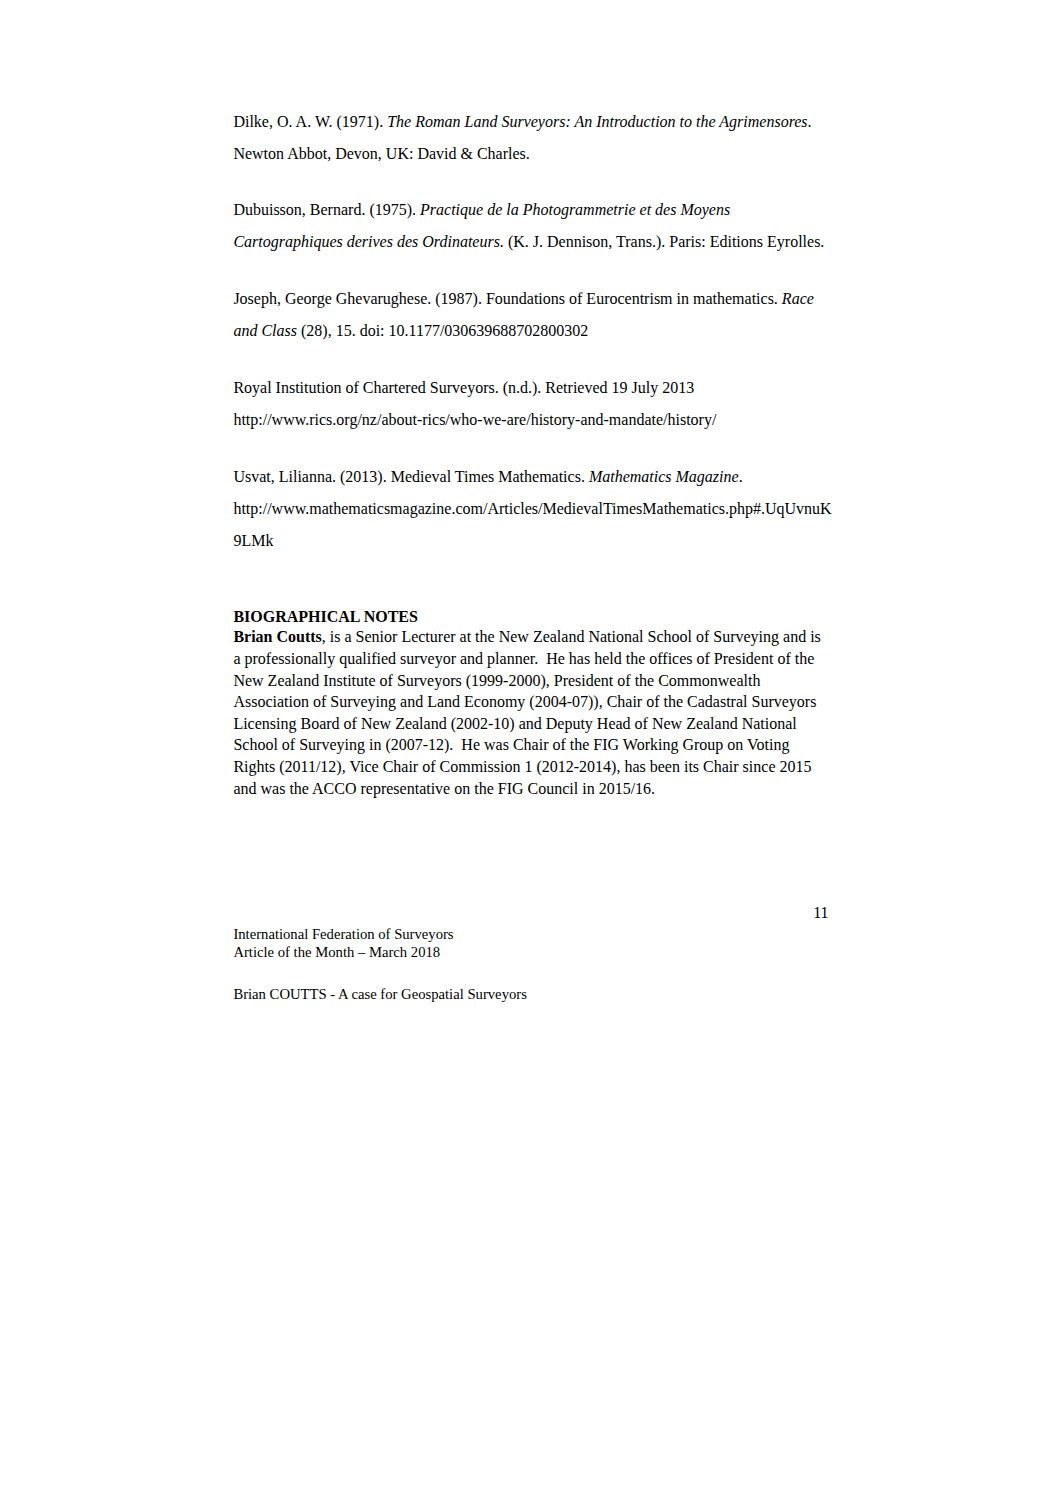Dilke, O. A. W. (1971). The Roman Land Surveyors: An Introduction to the Agrimensores. Newton Abbot, Devon, UK: David & Charles.
Dubuisson, Bernard. (1975). Practique de la Photogrammetrie et des Moyens Cartographiques derives des Ordinateurs. (K. J. Dennison, Trans.). Paris: Editions Eyrolles.
Joseph, George Ghevarughese. (1987). Foundations of Eurocentrism in mathematics. Race and Class (28), 15. doi: 10.1177/030639688702800302
Royal Institution of Chartered Surveyors. (n.d.). Retrieved 19 July 2013 http://www.rics.org/nz/about-rics/who-we-are/history-and-mandate/history/
Usvat, Lilianna. (2013). Medieval Times Mathematics. Mathematics Magazine. http://www.mathematicsmagazine.com/Articles/MedievalTimesMathematics.php#.UqUvnuK 9LMk
BIOGRAPHICAL NOTES
Brian Coutts, is a Senior Lecturer at the New Zealand National School of Surveying and is a professionally qualified surveyor and planner. He has held the offices of President of the New Zealand Institute of Surveyors (1999-2000), President of the Commonwealth Association of Surveying and Land Economy (2004-07)), Chair of the Cadastral Surveyors Licensing Board of New Zealand (2002-10) and Deputy Head of New Zealand National School of Surveying in (2007-12). He was Chair of the FIG Working Group on Voting Rights (2011/12), Vice Chair of Commission 1 (2012-2014), has been its Chair since 2015 and was the ACCO representative on the FIG Council in 2015/16.
11
International Federation of Surveyors
Article of the Month – March 2018
Brian COUTTS - A case for Geospatial Surveyors